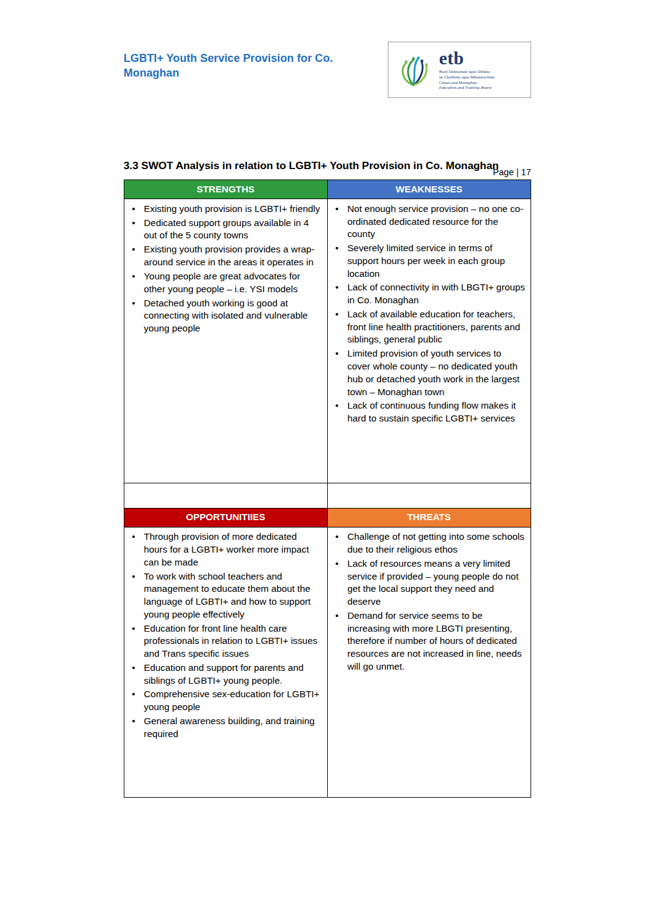LGBTI+ Youth Service Provision for Co. Monaghan
etb
Bord Oideachais agus Oiliúna
an Chabháin agus Mhuineacháin
Cavan and Monaghan
Education and Training Board
Page | 17
3.3 SWOT Analysis in relation to LGBTI+ Youth Provision in Co. Monaghan
| STRENGTHS | WEAKNESSES |
| --- | --- |
| Existing youth provision is LGBTI+ friendly Dedicated support groups available in 4 out of the 5 county towns Existing youth provision provides a wrap-around service in the areas it operates in Young people are great advocates for other young people – i.e. YSI models Detached youth working is good at connecting with isolated and vulnerable young people | Not enough service provision – no one co-ordinated dedicated resource for the county Severely limited service in terms of support hours per week in each group location Lack of connectivity in with LBGTI+ groups in Co. Monaghan Lack of available education for teachers, front line health practitioners, parents and siblings, general public Limited provision of youth services to cover whole county – no dedicated youth hub or detached youth work in the largest town – Monaghan town Lack of continuous funding flow makes it hard to sustain specific LGBTI+ services |
| OPPORTUNITIIES | THREATS |
| Through provision of more dedicated hours for a LGBTI+ worker more impact can be made To work with school teachers and management to educate them about the language of LGBTI+ and how to support young people effectively Education for front line health care professionals in relation to LGBTI+ issues and Trans specific issues Education and support for parents and siblings of LGBTI+ young people. Comprehensive sex-education for LGBTI+ young people General awareness building, and training required | Challenge of not getting into some schools due to their religious ethos Lack of resources means a very limited service if provided – young people do not get the local support they need and deserve Demand for service seems to be increasing with more LBGTI presenting, therefore if number of hours of dedicated resources are not increased in line, needs will go unmet. |